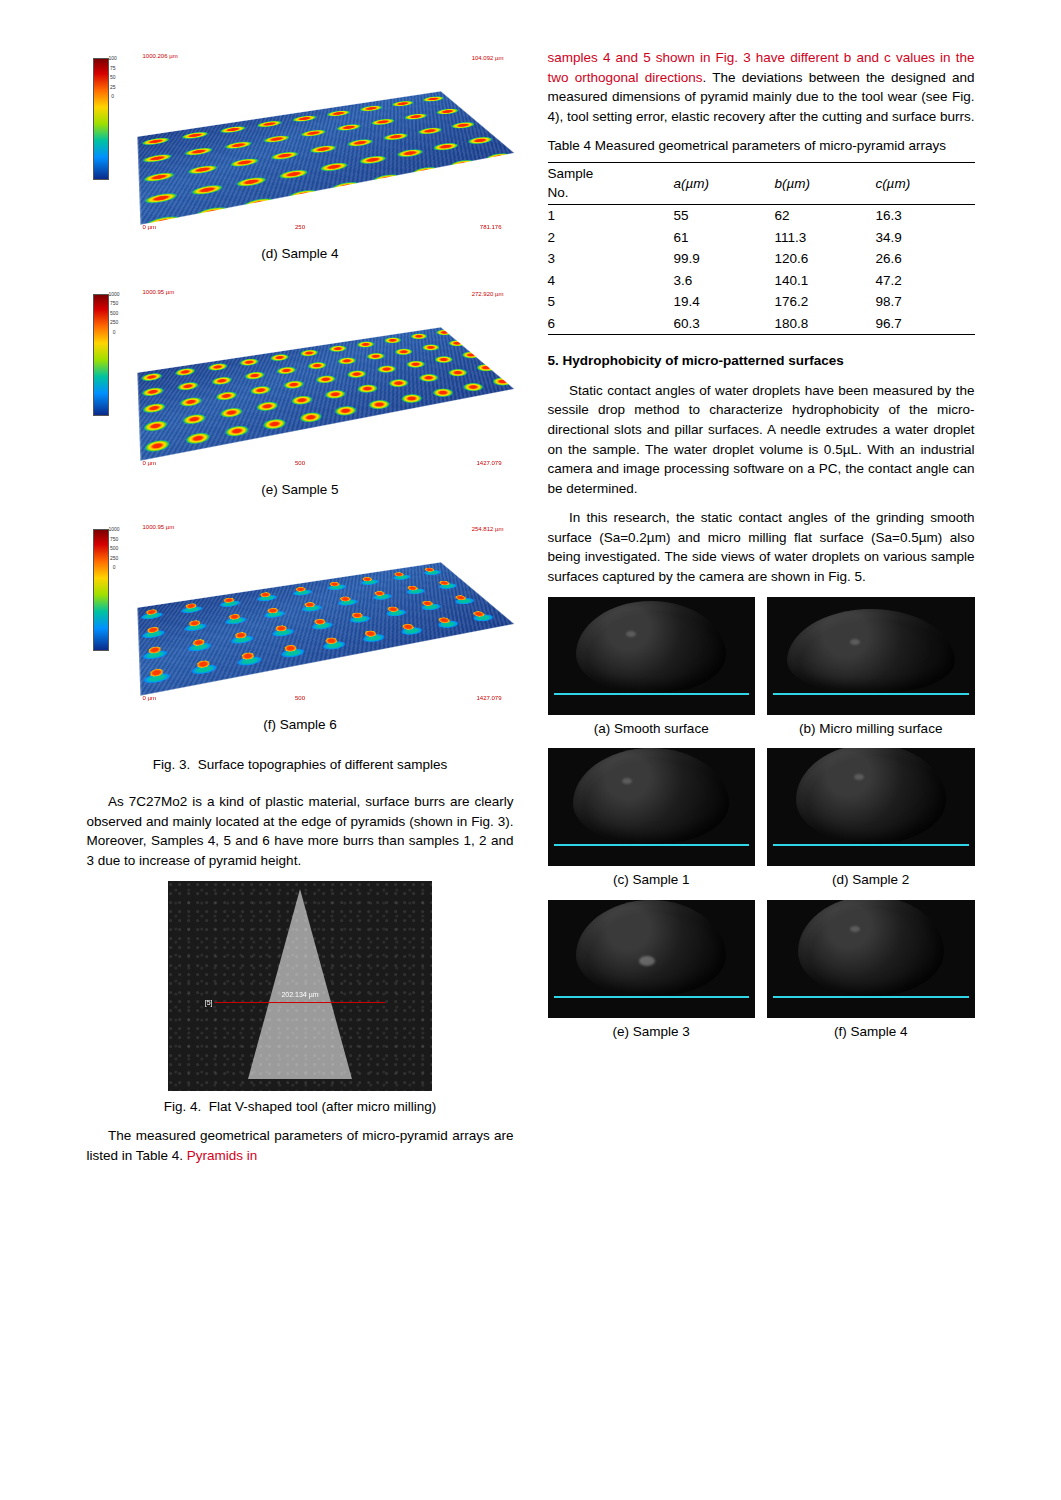100
75
50
25
0
1000.206 µm
104.092 µm
0 µm
250
781.176
(d) Sample 4
1000
750
500
250
0
1000.95 µm
272.920 µm
0 µm
500
1427.079
(e) Sample 5
1000
750
500
250
0
1000.95 µm
254.812 µm
0 µm
500
1427.079
(f) Sample 6
Fig. 3. Surface topographies of different samples
As 7C27Mo2 is a kind of plastic material, surface burrs are clearly observed and mainly located at the edge of pyramids (shown in Fig. 3). Moreover, Samples 4, 5 and 6 have more burrs than samples 1, 2 and 3 due to increase of pyramid height.
202.134 µm
[5]
Fig. 4. Flat V-shaped tool (after micro milling)
The measured geometrical parameters of micro-pyramid arrays are listed in Table 4. Pyramids in
samples 4 and 5 shown in Fig. 3 have different b and c values in the two orthogonal directions. The deviations between the designed and measured dimensions of pyramid mainly due to the tool wear (see Fig. 4), tool setting error, elastic recovery after the cutting and surface burrs.
Table 4 Measured geometrical parameters of micro-pyramid arrays
| Sample No. | a (µm) | b (µm) | c (µm) |
| --- | --- | --- | --- |
| 1 | 55 | 62 | 16.3 |
| 2 | 61 | 111.3 | 34.9 |
| 3 | 99.9 | 120.6 | 26.6 |
| 4 | 3.6 | 140.1 | 47.2 |
| 5 | 19.4 | 176.2 | 98.7 |
| 6 | 60.3 | 180.8 | 96.7 |
5. Hydrophobicity of micro-patterned surfaces
Static contact angles of water droplets have been measured by the sessile drop method to characterize hydrophobicity of the micro-directional slots and pillar surfaces. A needle extrudes a water droplet on the sample. The water droplet volume is 0.5µL. With an industrial camera and image processing software on a PC, the contact angle can be determined.
In this research, the static contact angles of the grinding smooth surface (Sa=0.2µm) and micro milling flat surface (Sa=0.5µm) also being investigated. The side views of water droplets on various sample surfaces captured by the camera are shown in Fig. 5.
(a) Smooth surface
(b) Micro milling surface
(c) Sample 1
(d) Sample 2
(e) Sample 3
(f) Sample 4